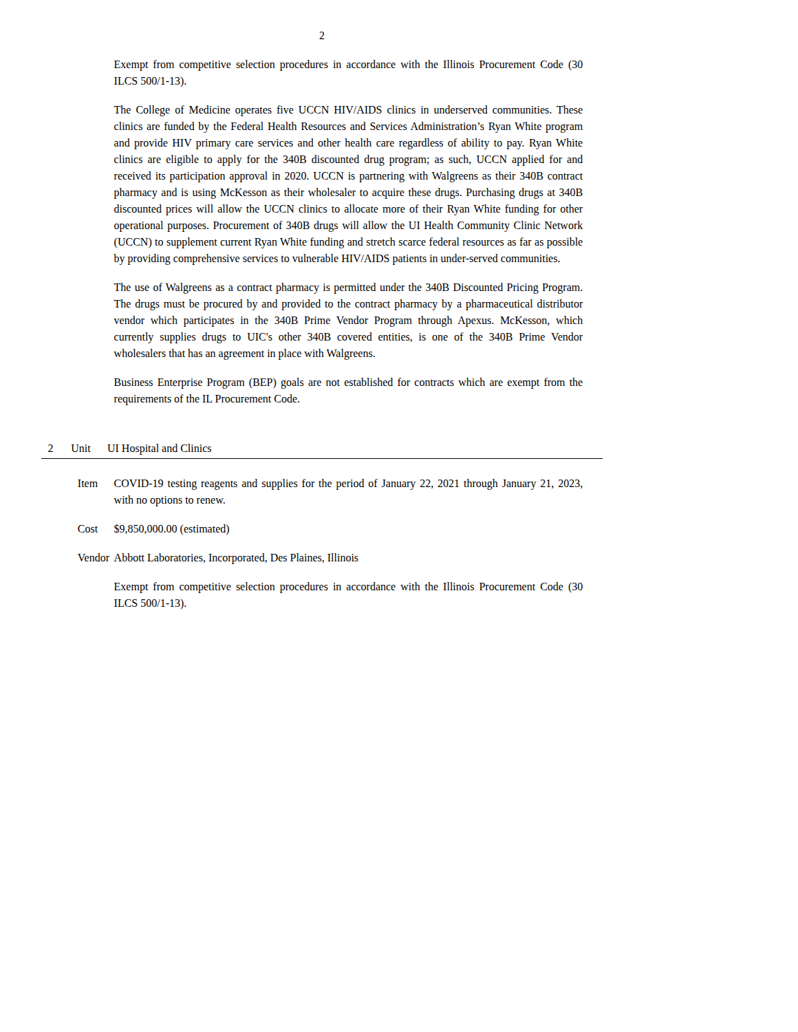2
Exempt from competitive selection procedures in accordance with the Illinois Procurement Code (30 ILCS 500/1-13).
The College of Medicine operates five UCCN HIV/AIDS clinics in underserved communities. These clinics are funded by the Federal Health Resources and Services Administration’s Ryan White program and provide HIV primary care services and other health care regardless of ability to pay. Ryan White clinics are eligible to apply for the 340B discounted drug program; as such, UCCN applied for and received its participation approval in 2020. UCCN is partnering with Walgreens as their 340B contract pharmacy and is using McKesson as their wholesaler to acquire these drugs. Purchasing drugs at 340B discounted prices will allow the UCCN clinics to allocate more of their Ryan White funding for other operational purposes. Procurement of 340B drugs will allow the UI Health Community Clinic Network (UCCN) to supplement current Ryan White funding and stretch scarce federal resources as far as possible by providing comprehensive services to vulnerable HIV/AIDS patients in under-served communities.
The use of Walgreens as a contract pharmacy is permitted under the 340B Discounted Pricing Program. The drugs must be procured by and provided to the contract pharmacy by a pharmaceutical distributor vendor which participates in the 340B Prime Vendor Program through Apexus. McKesson, which currently supplies drugs to UIC's other 340B covered entities, is one of the 340B Prime Vendor wholesalers that has an agreement in place with Walgreens.
Business Enterprise Program (BEP) goals are not established for contracts which are exempt from the requirements of the IL Procurement Code.
2
Unit
UI Hospital and Clinics
Item
COVID-19 testing reagents and supplies for the period of January 22, 2021 through January 21, 2023, with no options to renew.
Cost
$9,850,000.00 (estimated)
Vendor
Abbott Laboratories, Incorporated, Des Plaines, Illinois
Exempt from competitive selection procedures in accordance with the Illinois Procurement Code (30 ILCS 500/1-13).